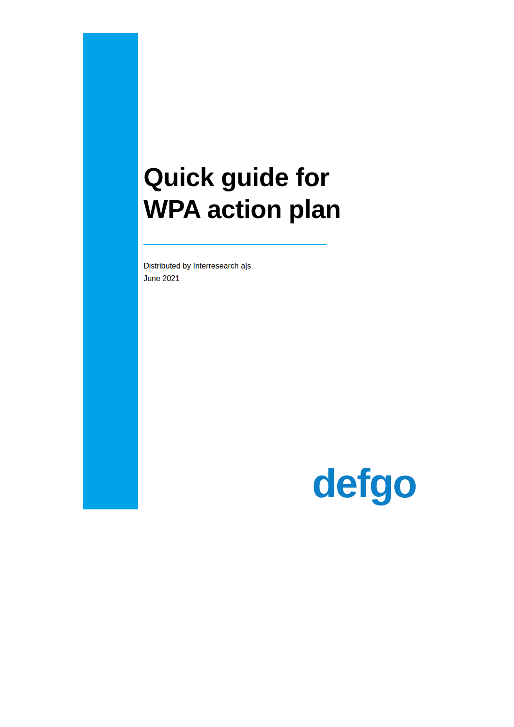Quick guide for
WPA action plan
Distributed by Interresearch a|s
June 2021
defgo